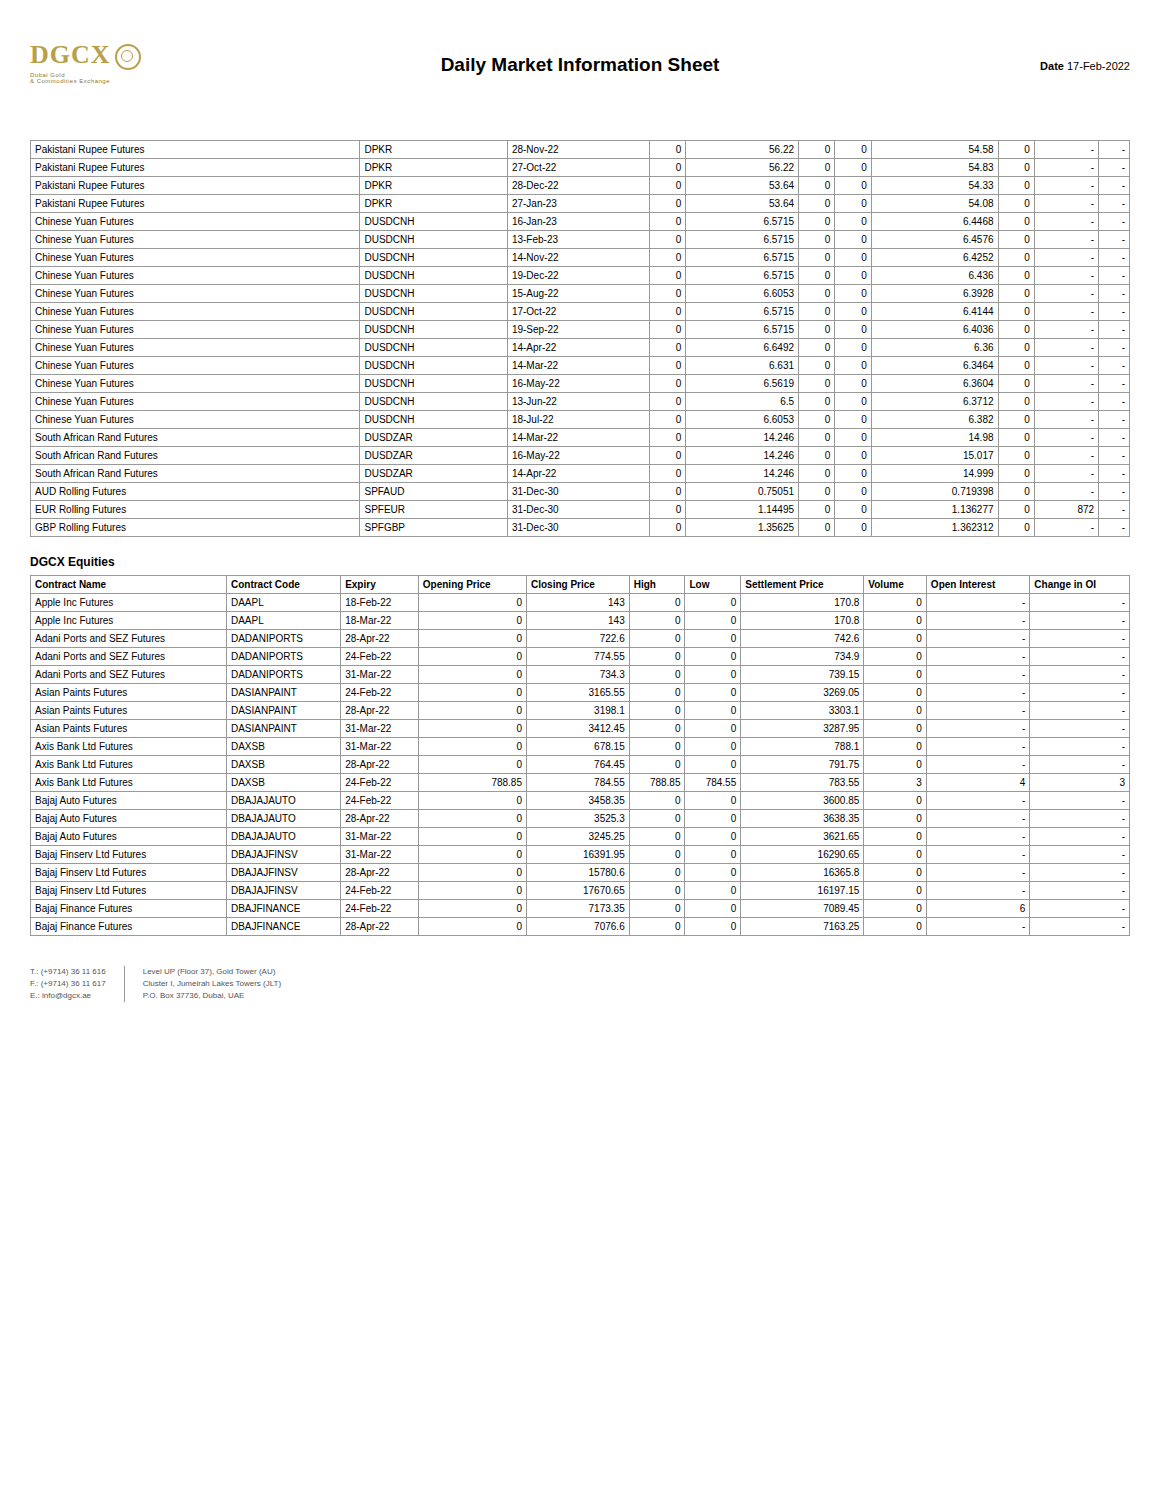DGCX
Dubai Gold
& Commodities Exchange
Daily Market Information Sheet
Date 17-Feb-2022
| Pakistani Rupee Futures | DPKR | 28-Nov-22 | 0 | 56.22 | 0 | 0 | 54.58 | 0 | - | - |
| Pakistani Rupee Futures | DPKR | 27-Oct-22 | 0 | 56.22 | 0 | 0 | 54.83 | 0 | - | - |
| Pakistani Rupee Futures | DPKR | 28-Dec-22 | 0 | 53.64 | 0 | 0 | 54.33 | 0 | - | - |
| Pakistani Rupee Futures | DPKR | 27-Jan-23 | 0 | 53.64 | 0 | 0 | 54.08 | 0 | - | - |
| Chinese Yuan Futures | DUSDCNH | 16-Jan-23 | 0 | 6.5715 | 0 | 0 | 6.4468 | 0 | - | - |
| Chinese Yuan Futures | DUSDCNH | 13-Feb-23 | 0 | 6.5715 | 0 | 0 | 6.4576 | 0 | - | - |
| Chinese Yuan Futures | DUSDCNH | 14-Nov-22 | 0 | 6.5715 | 0 | 0 | 6.4252 | 0 | - | - |
| Chinese Yuan Futures | DUSDCNH | 19-Dec-22 | 0 | 6.5715 | 0 | 0 | 6.436 | 0 | - | - |
| Chinese Yuan Futures | DUSDCNH | 15-Aug-22 | 0 | 6.6053 | 0 | 0 | 6.3928 | 0 | - | - |
| Chinese Yuan Futures | DUSDCNH | 17-Oct-22 | 0 | 6.5715 | 0 | 0 | 6.4144 | 0 | - | - |
| Chinese Yuan Futures | DUSDCNH | 19-Sep-22 | 0 | 6.5715 | 0 | 0 | 6.4036 | 0 | - | - |
| Chinese Yuan Futures | DUSDCNH | 14-Apr-22 | 0 | 6.6492 | 0 | 0 | 6.36 | 0 | - | - |
| Chinese Yuan Futures | DUSDCNH | 14-Mar-22 | 0 | 6.631 | 0 | 0 | 6.3464 | 0 | - | - |
| Chinese Yuan Futures | DUSDCNH | 16-May-22 | 0 | 6.5619 | 0 | 0 | 6.3604 | 0 | - | - |
| Chinese Yuan Futures | DUSDCNH | 13-Jun-22 | 0 | 6.5 | 0 | 0 | 6.3712 | 0 | - | - |
| Chinese Yuan Futures | DUSDCNH | 18-Jul-22 | 0 | 6.6053 | 0 | 0 | 6.382 | 0 | - | - |
| South African Rand Futures | DUSDZAR | 14-Mar-22 | 0 | 14.246 | 0 | 0 | 14.98 | 0 | - | - |
| South African Rand Futures | DUSDZAR | 16-May-22 | 0 | 14.246 | 0 | 0 | 15.017 | 0 | - | - |
| South African Rand Futures | DUSDZAR | 14-Apr-22 | 0 | 14.246 | 0 | 0 | 14.999 | 0 | - | - |
| AUD Rolling Futures | SPFAUD | 31-Dec-30 | 0 | 0.75051 | 0 | 0 | 0.719398 | 0 | - | - |
| EUR Rolling Futures | SPFEUR | 31-Dec-30 | 0 | 1.14495 | 0 | 0 | 1.136277 | 0 | 872 | - |
| GBP Rolling Futures | SPFGBP | 31-Dec-30 | 0 | 1.35625 | 0 | 0 | 1.362312 | 0 | - | - |
DGCX Equities
| Contract Name | Contract Code | Expiry | Opening Price | Closing Price | High | Low | Settlement Price | Volume | Open Interest | Change in OI |
| --- | --- | --- | --- | --- | --- | --- | --- | --- | --- | --- |
| Apple Inc Futures | DAAPL | 18-Feb-22 | 0 | 143 | 0 | 0 | 170.8 | 0 | - | - |
| Apple Inc Futures | DAAPL | 18-Mar-22 | 0 | 143 | 0 | 0 | 170.8 | 0 | - | - |
| Adani Ports and SEZ Futures | DADANIPORTS | 28-Apr-22 | 0 | 722.6 | 0 | 0 | 742.6 | 0 | - | - |
| Adani Ports and SEZ Futures | DADANIPORTS | 24-Feb-22 | 0 | 774.55 | 0 | 0 | 734.9 | 0 | - | - |
| Adani Ports and SEZ Futures | DADANIPORTS | 31-Mar-22 | 0 | 734.3 | 0 | 0 | 739.15 | 0 | - | - |
| Asian Paints Futures | DASIANPAINT | 24-Feb-22 | 0 | 3165.55 | 0 | 0 | 3269.05 | 0 | - | - |
| Asian Paints Futures | DASIANPAINT | 28-Apr-22 | 0 | 3198.1 | 0 | 0 | 3303.1 | 0 | - | - |
| Asian Paints Futures | DASIANPAINT | 31-Mar-22 | 0 | 3412.45 | 0 | 0 | 3287.95 | 0 | - | - |
| Axis Bank Ltd Futures | DAXSB | 31-Mar-22 | 0 | 678.15 | 0 | 0 | 788.1 | 0 | - | - |
| Axis Bank Ltd Futures | DAXSB | 28-Apr-22 | 0 | 764.45 | 0 | 0 | 791.75 | 0 | - | - |
| Axis Bank Ltd Futures | DAXSB | 24-Feb-22 | 788.85 | 784.55 | 788.85 | 784.55 | 783.55 | 3 | 4 | 3 |
| Bajaj Auto Futures | DBAJAJAUTO | 24-Feb-22 | 0 | 3458.35 | 0 | 0 | 3600.85 | 0 | - | - |
| Bajaj Auto Futures | DBAJAJAUTO | 28-Apr-22 | 0 | 3525.3 | 0 | 0 | 3638.35 | 0 | - | - |
| Bajaj Auto Futures | DBAJAJAUTO | 31-Mar-22 | 0 | 3245.25 | 0 | 0 | 3621.65 | 0 | - | - |
| Bajaj Finserv Ltd Futures | DBAJAJFINSV | 31-Mar-22 | 0 | 16391.95 | 0 | 0 | 16290.65 | 0 | - | - |
| Bajaj Finserv Ltd Futures | DBAJAJFINSV | 28-Apr-22 | 0 | 15780.6 | 0 | 0 | 16365.8 | 0 | - | - |
| Bajaj Finserv Ltd Futures | DBAJAJFINSV | 24-Feb-22 | 0 | 17670.65 | 0 | 0 | 16197.15 | 0 | - | - |
| Bajaj Finance Futures | DBAJFINANCE | 24-Feb-22 | 0 | 7173.35 | 0 | 0 | 7089.45 | 0 | 6 | - |
| Bajaj Finance Futures | DBAJFINANCE | 28-Apr-22 | 0 | 7076.6 | 0 | 0 | 7163.25 | 0 | - | - |
T.: (+9714) 36 11 616
F.: (+9714) 36 11 617
E.: info@dgcx.ae
Level UP (Floor 37), Gold Tower (AU)
Cluster I, Jumeirah Lakes Towers (JLT)
P.O. Box 37736, Dubai, UAE